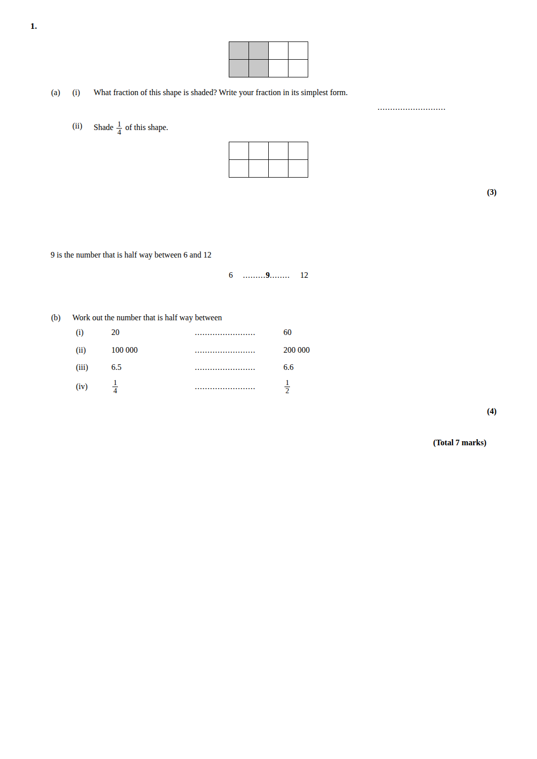1.
| (a) | (i) | What fraction of this shape is shaded? Write your fraction in its simplest form. |
...........................
| | (ii) | Shade 1 4 of this shape. |
(3)
9 is the number that is half way between 6 and 12
6 ......... 9........ 12
| (b) | Work out the number that is half way between |
| (i) | 20 | ........................ | 60 |
| (ii) | 100 000 | ........................ | 200 000 |
| (iii) | 6.5 | ........................ | 6.6 |
| (iv) | 1 4 | ........................ | 1 2 |
(4)
(Total 7 marks)